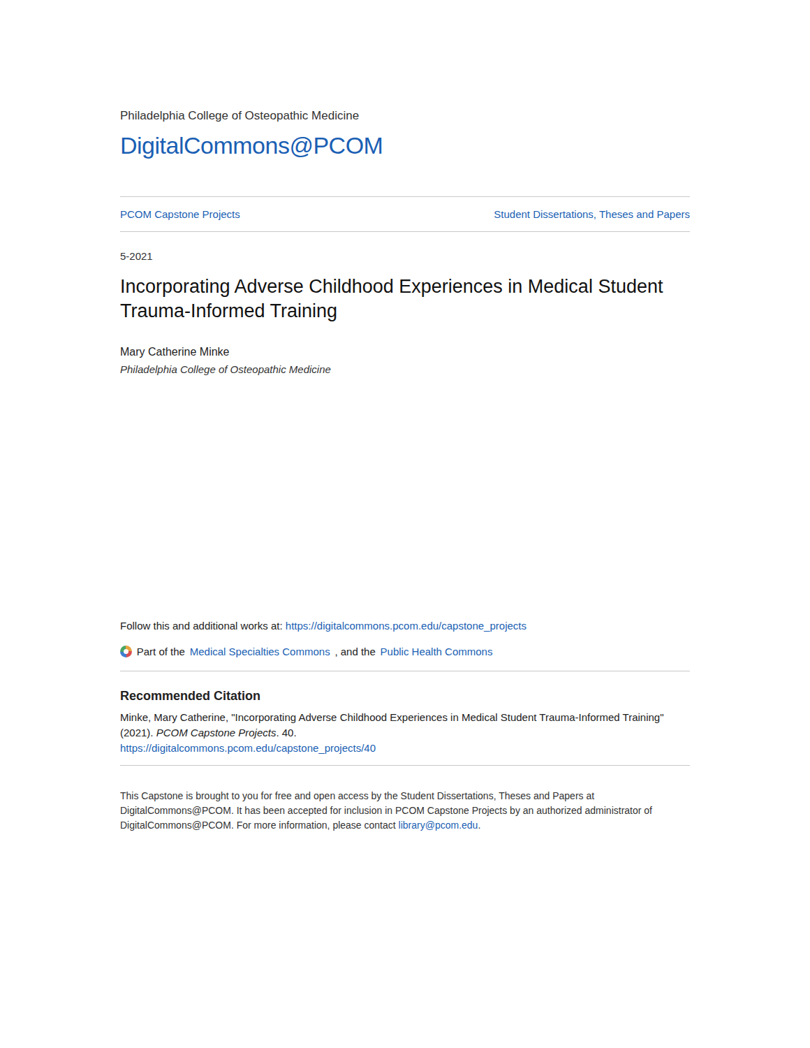Philadelphia College of Osteopathic Medicine
DigitalCommons@PCOM
PCOM Capstone Projects Student Dissertations, Theses and Papers
5-2021
Incorporating Adverse Childhood Experiences in Medical Student Trauma-Informed Training
Mary Catherine Minke
Philadelphia College of Osteopathic Medicine
Follow this and additional works at: https://digitalcommons.pcom.edu/capstone_projects
Part of the Medical Specialties Commons, and the Public Health Commons
Recommended Citation
Minke, Mary Catherine, "Incorporating Adverse Childhood Experiences in Medical Student Trauma-Informed Training" (2021). PCOM Capstone Projects. 40.
https://digitalcommons.pcom.edu/capstone_projects/40
This Capstone is brought to you for free and open access by the Student Dissertations, Theses and Papers at DigitalCommons@PCOM. It has been accepted for inclusion in PCOM Capstone Projects by an authorized administrator of DigitalCommons@PCOM. For more information, please contact library@pcom.edu.